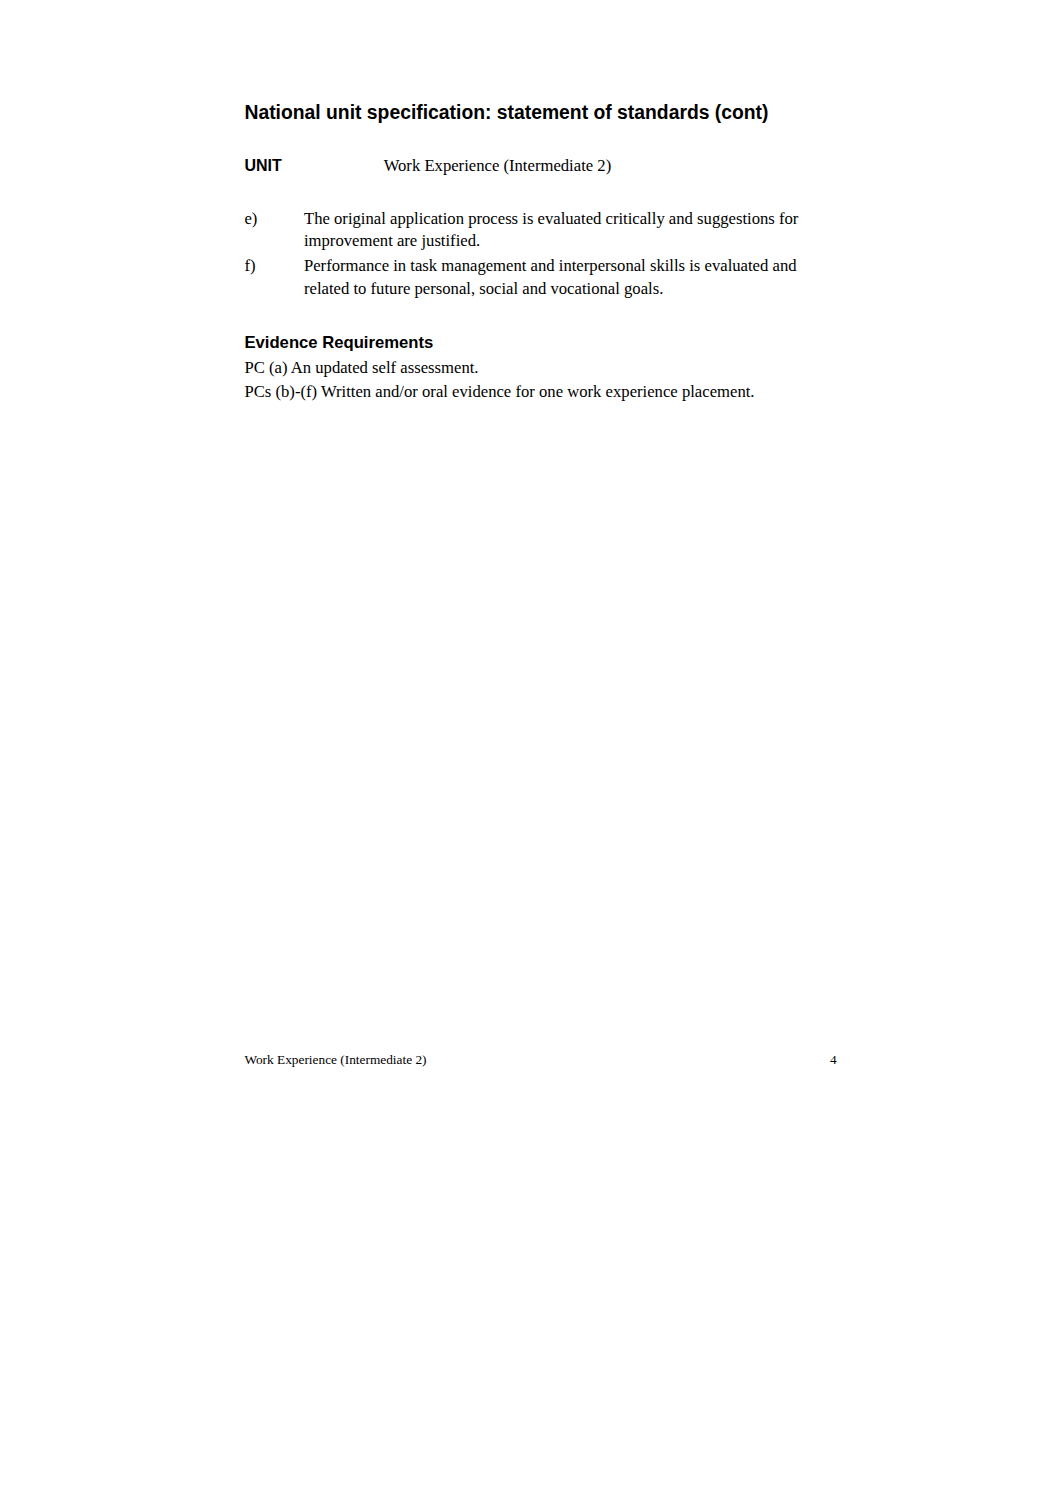National unit specification: statement of standards (cont)
UNIT Work Experience (Intermediate 2)
e) The original application process is evaluated critically and suggestions for improvement are justified.
f) Performance in task management and interpersonal skills is evaluated and related to future personal, social and vocational goals.
Evidence Requirements
PC (a) An updated self assessment.
PCs (b)-(f) Written and/or oral evidence for one work experience placement.
Work Experience (Intermediate 2) 4